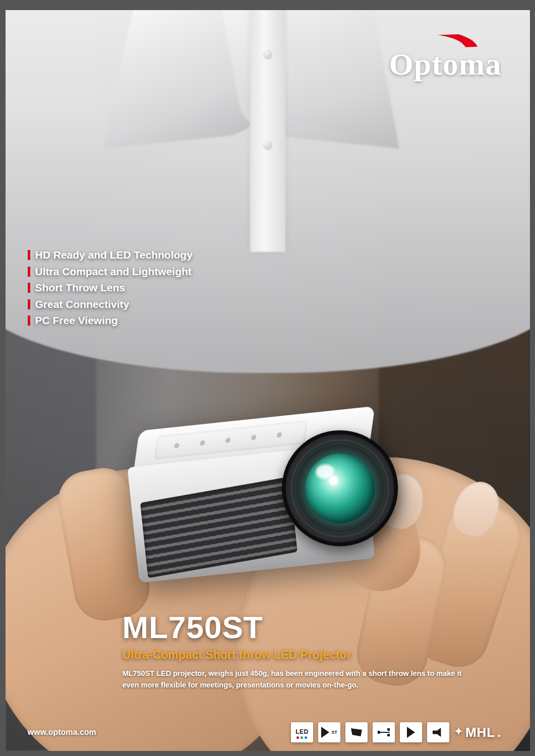Optoma
Optoma
HD Ready and LED Technology
Ultra Compact and Lightweight
Short Throw Lens
Great Connectivity
PC Free Viewing
ML750ST
Ultra-Compact Short throw LED Projector
ML750ST LED projector, weighs just 450g, has been engineered with a short throw lens to make it even more flexible for meetings, presentations or movies on-the-go.
www.optoma.com
LED ST ✦MHL.
Optoma ML750ST ultra-compact short throw LED projector brochure cover. Features: HD Ready and LED Technology, Ultra Compact and Lightweight, Short Throw Lens, Great Connectivity, PC Free Viewing. Weighs just 450 grams. MHL compatible. www.optoma.com